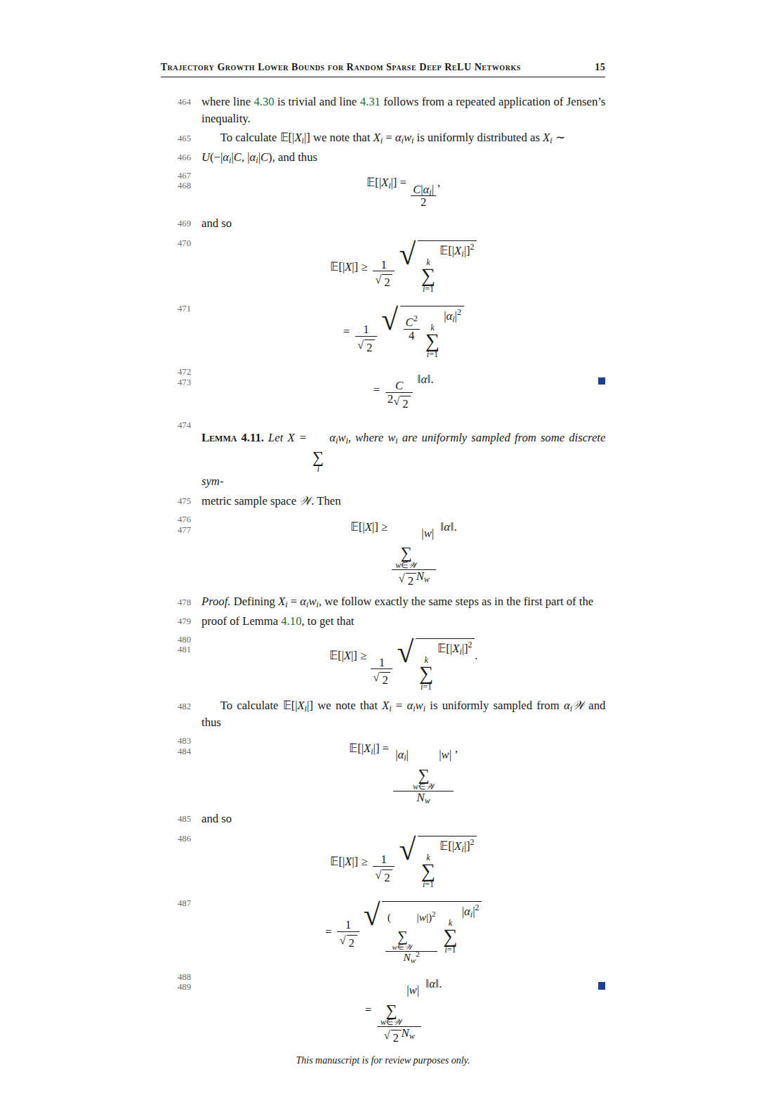Trajectory Growth Lower Bounds for Random Sparse Deep ReLU Networks
15
464
where line 4.30 is trivial and line 4.31 follows from a repeated application of Jensen’s inequality.
465
To calculate 𝔼[|Xi|] we note that Xi = αiwi is uniformly distributed as Xi ∼
466
U(−|αi|C, |αi|C), and thus
467
468
𝔼[|Xi|] = C|αi|2,
469
and so
470
𝔼[|X|] ≥
1√2 √ k∑i=1 𝔼[|Xi|]2
471
=
1√2 √ C24 k∑i=1 |αi|2
472
473
=
C 2√2 ‖α‖.
474
Lemma 4.11. Let X = ∑i αiwi, where wi are uniformly sampled from some discrete sym-
475
metric sample space 𝒲. Then
476
477
𝔼[|X|] ≥ ∑w∈𝒲 |w| √2 Nw ‖α‖.
478
Proof. Defining Xi = αiwi, we follow exactly the same steps as in the first part of the
479
proof of Lemma 4.10, to get that
480
481
𝔼[|X|] ≥ 1√2 √ k∑i=1 𝔼[|Xi|]2 .
482
To calculate 𝔼[|Xi|] we note that Xi = αiwi is uniformly sampled from αi 𝒲 and thus
483
484
𝔼[|Xi|] = |αi| ∑w∈𝒲 |w| Nw ,
485
and so
486
𝔼[|X|] ≥
1√2 √ k∑i=1 𝔼[|Xi|]2
487
=
1√2 √ ( ∑w∈𝒲 |w|)2 Nw2 k∑i=1 |αi|2
488
489
=
∑w∈𝒲 |w| √2 Nw ‖α‖.
This manuscript is for review purposes only.